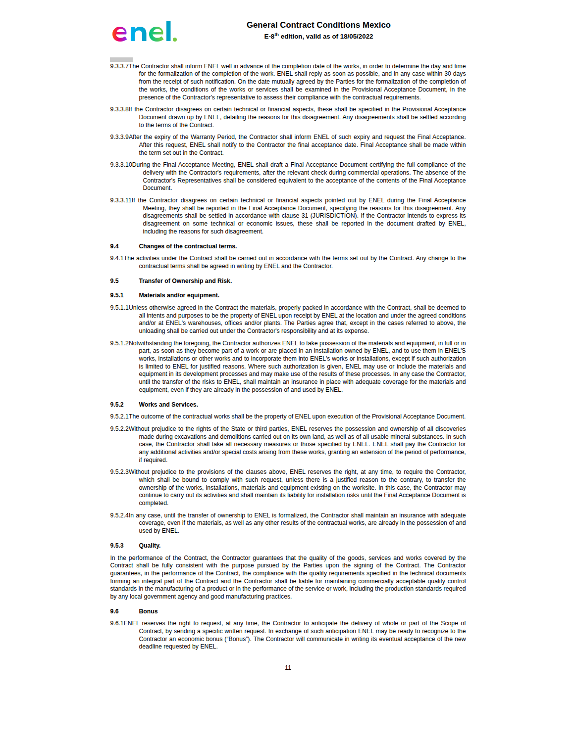General Contract Conditions Mexico
E-8th edition, valid as of 18/05/2022
9.3.3.7 The Contractor shall inform ENEL well in advance of the completion date of the works, in order to determine the day and time for the formalization of the completion of the work. ENEL shall reply as soon as possible, and in any case within 30 days from the receipt of such notification. On the date mutually agreed by the Parties for the formalization of the completion of the works, the conditions of the works or services shall be examined in the Provisional Acceptance Document, in the presence of the Contractor's representative to assess their compliance with the contractual requirements.
9.3.3.8 If the Contractor disagrees on certain technical or financial aspects, these shall be specified in the Provisional Acceptance Document drawn up by ENEL, detailing the reasons for this disagreement. Any disagreements shall be settled according to the terms of the Contract.
9.3.3.9 After the expiry of the Warranty Period, the Contractor shall inform ENEL of such expiry and request the Final Acceptance. After this request, ENEL shall notify to the Contractor the final acceptance date. Final Acceptance shall be made within the term set out in the Contract.
9.3.3.10 During the Final Acceptance Meeting, ENEL shall draft a Final Acceptance Document certifying the full compliance of the delivery with the Contractor's requirements, after the relevant check during commercial operations. The absence of the Contractor's Representatives shall be considered equivalent to the acceptance of the contents of the Final Acceptance Document.
9.3.3.11 If the Contractor disagrees on certain technical or financial aspects pointed out by ENEL during the Final Acceptance Meeting, they shall be reported in the Final Acceptance Document, specifying the reasons for this disagreement. Any disagreements shall be settled in accordance with clause 31 (JURISDICTION). If the Contractor intends to express its disagreement on some technical or economic issues, these shall be reported in the document drafted by ENEL, including the reasons for such disagreement.
9.4 Changes of the contractual terms.
9.4.1 The activities under the Contract shall be carried out in accordance with the terms set out by the Contract. Any change to the contractual terms shall be agreed in writing by ENEL and the Contractor.
9.5 Transfer of Ownership and Risk.
9.5.1 Materials and/or equipment.
9.5.1.1 Unless otherwise agreed in the Contract the materials, properly packed in accordance with the Contract, shall be deemed to all intents and purposes to be the property of ENEL upon receipt by ENEL at the location and under the agreed conditions and/or at ENEL's warehouses, offices and/or plants. The Parties agree that, except in the cases referred to above, the unloading shall be carried out under the Contractor's responsibility and at its expense.
9.5.1.2 Notwithstanding the foregoing, the Contractor authorizes ENEL to take possession of the materials and equipment, in full or in part, as soon as they become part of a work or are placed in an installation owned by ENEL, and to use them in ENEL'S works, installations or other works and to incorporate them into ENEL's works or installations, except if such authorization is limited to ENEL for justified reasons. Where such authorization is given, ENEL may use or include the materials and equipment in its development processes and may make use of the results of these processes. In any case the Contractor, until the transfer of the risks to ENEL, shall maintain an insurance in place with adequate coverage for the materials and equipment, even if they are already in the possession of and used by ENEL.
9.5.2 Works and Services.
9.5.2.1 The outcome of the contractual works shall be the property of ENEL upon execution of the Provisional Acceptance Document.
9.5.2.2 Without prejudice to the rights of the State or third parties, ENEL reserves the possession and ownership of all discoveries made during excavations and demolitions carried out on its own land, as well as of all usable mineral substances. In such case, the Contractor shall take all necessary measures or those specified by ENEL. ENEL shall pay the Contractor for any additional activities and/or special costs arising from these works, granting an extension of the period of performance, if required.
9.5.2.3 Without prejudice to the provisions of the clauses above, ENEL reserves the right, at any time, to require the Contractor, which shall be bound to comply with such request, unless there is a justified reason to the contrary, to transfer the ownership of the works, installations, materials and equipment existing on the worksite. In this case, the Contractor may continue to carry out its activities and shall maintain its liability for installation risks until the Final Acceptance Document is completed.
9.5.2.4 In any case, until the transfer of ownership to ENEL is formalized, the Contractor shall maintain an insurance with adequate coverage, even if the materials, as well as any other results of the contractual works, are already in the possession of and used by ENEL.
9.5.3 Quality.
In the performance of the Contract, the Contractor guarantees that the quality of the goods, services and works covered by the Contract shall be fully consistent with the purpose pursued by the Parties upon the signing of the Contract. The Contractor guarantees, in the performance of the Contract, the compliance with the quality requirements specified in the technical documents forming an integral part of the Contract and the Contractor shall be liable for maintaining commercially acceptable quality control standards in the manufacturing of a product or in the performance of the service or work, including the production standards required by any local government agency and good manufacturing practices.
9.6 Bonus
9.6.1 ENEL reserves the right to request, at any time, the Contractor to anticipate the delivery of whole or part of the Scope of Contract, by sending a specific written request. In exchange of such anticipation ENEL may be ready to recognize to the Contractor an economic bonus (“Bonus”). The Contractor will communicate in writing its eventual acceptance of the new deadline requested by ENEL.
11